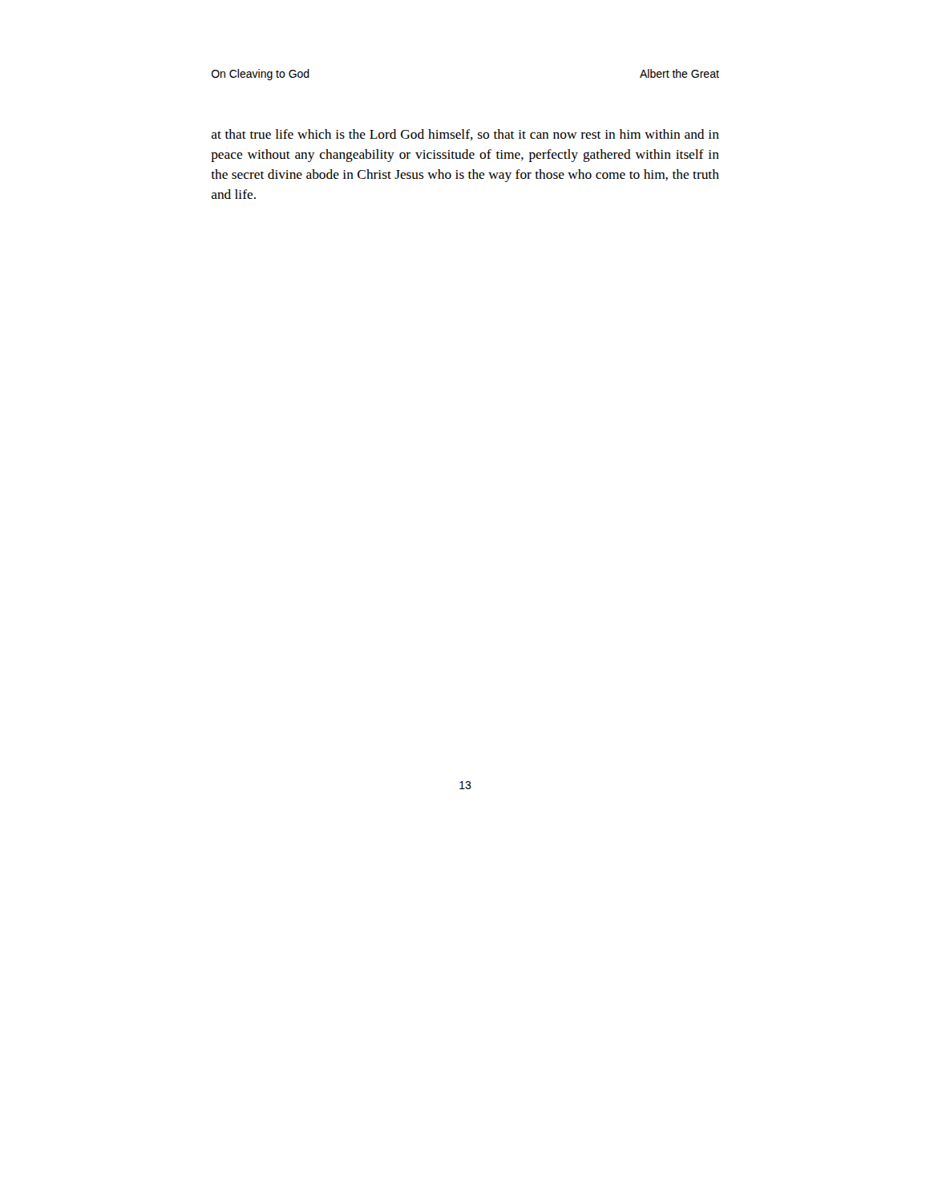On Cleaving to God Albert the Great
at that true life which is the Lord God himself, so that it can now rest in him within and in peace without any changeability or vicissitude of time, perfectly gathered within itself in the secret divine abode in Christ Jesus who is the way for those who come to him, the truth and life.
13